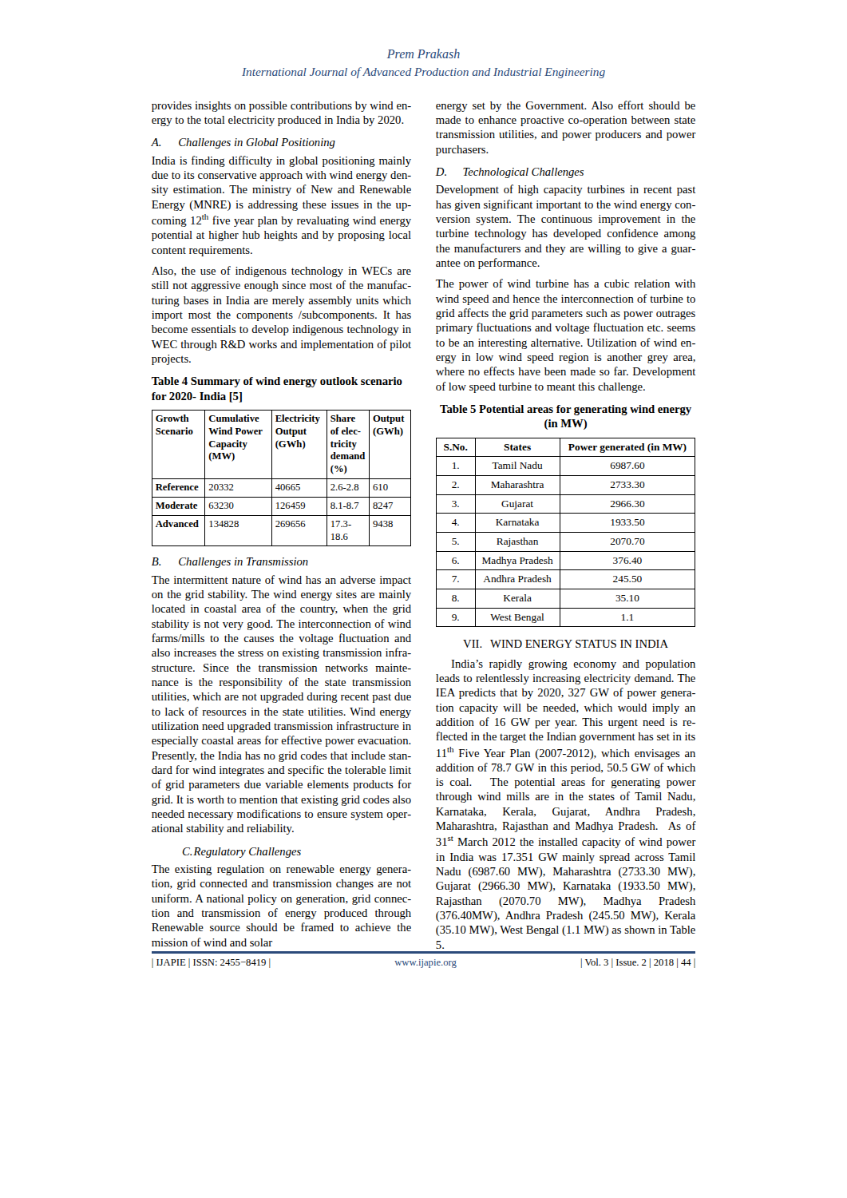Prem Prakash
International Journal of Advanced Production and Industrial Engineering
provides insights on possible contributions by wind energy to the total electricity produced in India by 2020.
A. Challenges in Global Positioning
India is finding difficulty in global positioning mainly due to its conservative approach with wind energy density estimation. The ministry of New and Renewable Energy (MNRE) is addressing these issues in the upcoming 12th five year plan by revaluating wind energy potential at higher hub heights and by proposing local content requirements.
Also, the use of indigenous technology in WECs are still not aggressive enough since most of the manufacturing bases in India are merely assembly units which import most the components /subcomponents. It has become essentials to develop indigenous technology in WEC through R&D works and implementation of pilot projects.
Table 4 Summary of wind energy outlook scenario for 2020- India [5]
| Growth Scenario | Cumulative Wind Power Capacity (MW) | Electricity Output (GWh) | Share of electricity demand (%) | Output (GWh) |
| --- | --- | --- | --- | --- |
| Reference | 20332 | 40665 | 2.6-2.8 | 610 |
| Moderate | 63230 | 126459 | 8.1-8.7 | 8247 |
| Advanced | 134828 | 269656 | 17.3-18.6 | 9438 |
B. Challenges in Transmission
The intermittent nature of wind has an adverse impact on the grid stability. The wind energy sites are mainly located in coastal area of the country, when the grid stability is not very good. The interconnection of wind farms/mills to the causes the voltage fluctuation and also increases the stress on existing transmission infrastructure. Since the transmission networks maintenance is the responsibility of the state transmission utilities, which are not upgraded during recent past due to lack of resources in the state utilities. Wind energy utilization need upgraded transmission infrastructure in especially coastal areas for effective power evacuation. Presently, the India has no grid codes that include standard for wind integrates and specific the tolerable limit of grid parameters due variable elements products for grid. It is worth to mention that existing grid codes also needed necessary modifications to ensure system operational stability and reliability.
C. Regulatory Challenges
The existing regulation on renewable energy generation, grid connected and transmission changes are not uniform. A national policy on generation, grid connection and transmission of energy produced through Renewable source should be framed to achieve the mission of wind and solar
energy set by the Government. Also effort should be made to enhance proactive co-operation between state transmission utilities, and power producers and power purchasers.
D. Technological Challenges
Development of high capacity turbines in recent past has given significant important to the wind energy conversion system. The continuous improvement in the turbine technology has developed confidence among the manufacturers and they are willing to give a guarantee on performance.
The power of wind turbine has a cubic relation with wind speed and hence the interconnection of turbine to grid affects the grid parameters such as power outrages primary fluctuations and voltage fluctuation etc. seems to be an interesting alternative. Utilization of wind energy in low wind speed region is another grey area, where no effects have been made so far. Development of low speed turbine to meant this challenge.
Table 5 Potential areas for generating wind energy (in MW)
| S.No. | States | Power generated (in MW) |
| --- | --- | --- |
| 1. | Tamil Nadu | 6987.60 |
| 2. | Maharashtra | 2733.30 |
| 3. | Gujarat | 2966.30 |
| 4. | Karnataka | 1933.50 |
| 5. | Rajasthan | 2070.70 |
| 6. | Madhya Pradesh | 376.40 |
| 7. | Andhra Pradesh | 245.50 |
| 8. | Kerala | 35.10 |
| 9. | West Bengal | 1.1 |
VII. WIND ENERGY STATUS IN INDIA
India’s rapidly growing economy and population leads to relentlessly increasing electricity demand. The IEA predicts that by 2020, 327 GW of power generation capacity will be needed, which would imply an addition of 16 GW per year. This urgent need is reflected in the target the Indian government has set in its 11th Five Year Plan (2007-2012), which envisages an addition of 78.7 GW in this period, 50.5 GW of which is coal. The potential areas for generating power through wind mills are in the states of Tamil Nadu, Karnataka, Kerala, Gujarat, Andhra Pradesh, Maharashtra, Rajasthan and Madhya Pradesh. As of 31st March 2012 the installed capacity of wind power in India was 17.351 GW mainly spread across Tamil Nadu (6987.60 MW), Maharashtra (2733.30 MW), Gujarat (2966.30 MW), Karnataka (1933.50 MW), Rajasthan (2070.70 MW), Madhya Pradesh (376.40MW), Andhra Pradesh (245.50 MW), Kerala (35.10 MW), West Bengal (1.1 MW) as shown in Table 5.
| IJAPIE | ISSN: 2455−8419 |
www.ijapie.org
| Vol. 3 | Issue. 2 | 2018 | 44 |